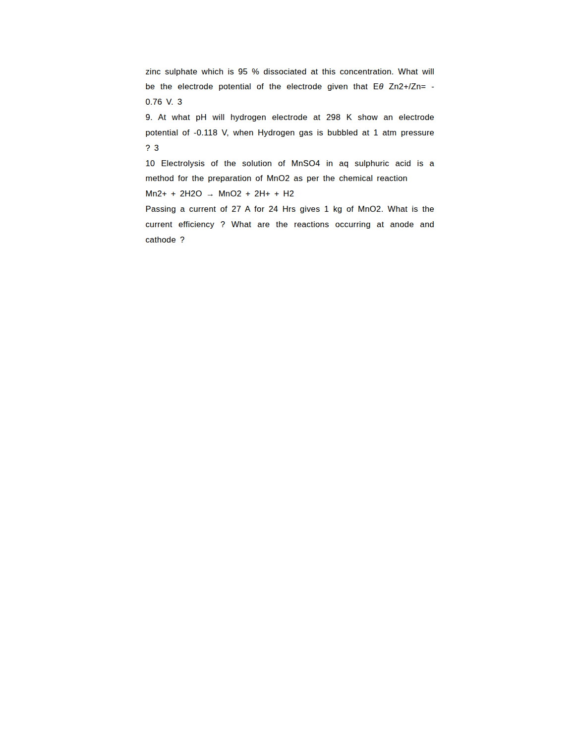zinc sulphate which is 95 % dissociated at this concentration. What will be the electrode potential of the electrode given that Eθ Zn2+/Zn= - 0.76 V. 3
9. At what pH will hydrogen electrode at 298 K show an electrode potential of -0.118 V, when Hydrogen gas is bubbled at 1 atm pressure ? 3
10 Electrolysis of the solution of MnSO4 in aq sulphuric acid is a method for the preparation of MnO2 as per the chemical reaction
Mn2+ + 2H2O → MnO2 + 2H+ + H2
Passing a current of 27 A for 24 Hrs gives 1 kg of MnO2. What is the current efficiency ? What are the reactions occurring at anode and cathode ?